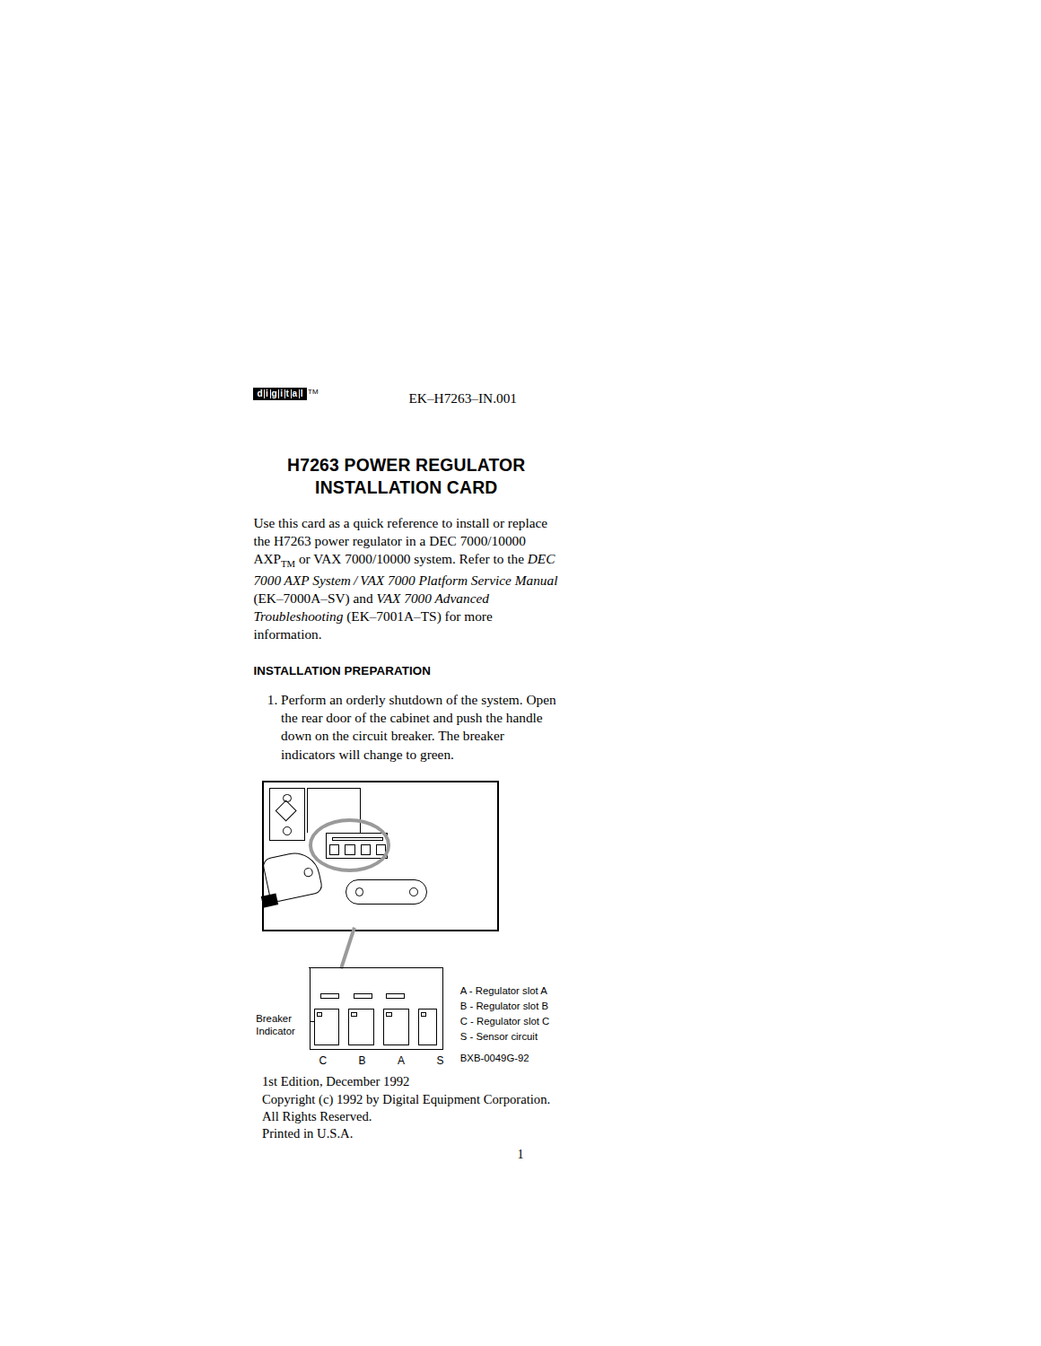digital
TM
EK–H7263–IN.001
H7263 POWER REGULATOR
INSTALLATION CARD
Use this card as a quick reference to install or replace the H7263 power regulator in a DEC 7000/10000 AXPTM or VAX 7000/10000 system. Refer to the DEC 7000 AXP System / VAX 7000 Platform Service Manual (EK–7000A–SV) and VAX 7000 Advanced Troubleshooting (EK–7001A–TS) for more information.
INSTALLATION PREPARATION
Perform an orderly shutdown of the system. Open the rear door of the cabinet and push the handle down on the circuit breaker. The breaker indicators will change to green.
CBAS
Breaker
Indicator
A - Regulator slot A
B - Regulator slot B
C - Regulator slot C
S - Sensor circuit
BXB-0049G-92
1st Edition, December 1992
Copyright (c) 1992 by Digital Equipment Corporation. All Rights Reserved.
Printed in U.S.A.
1